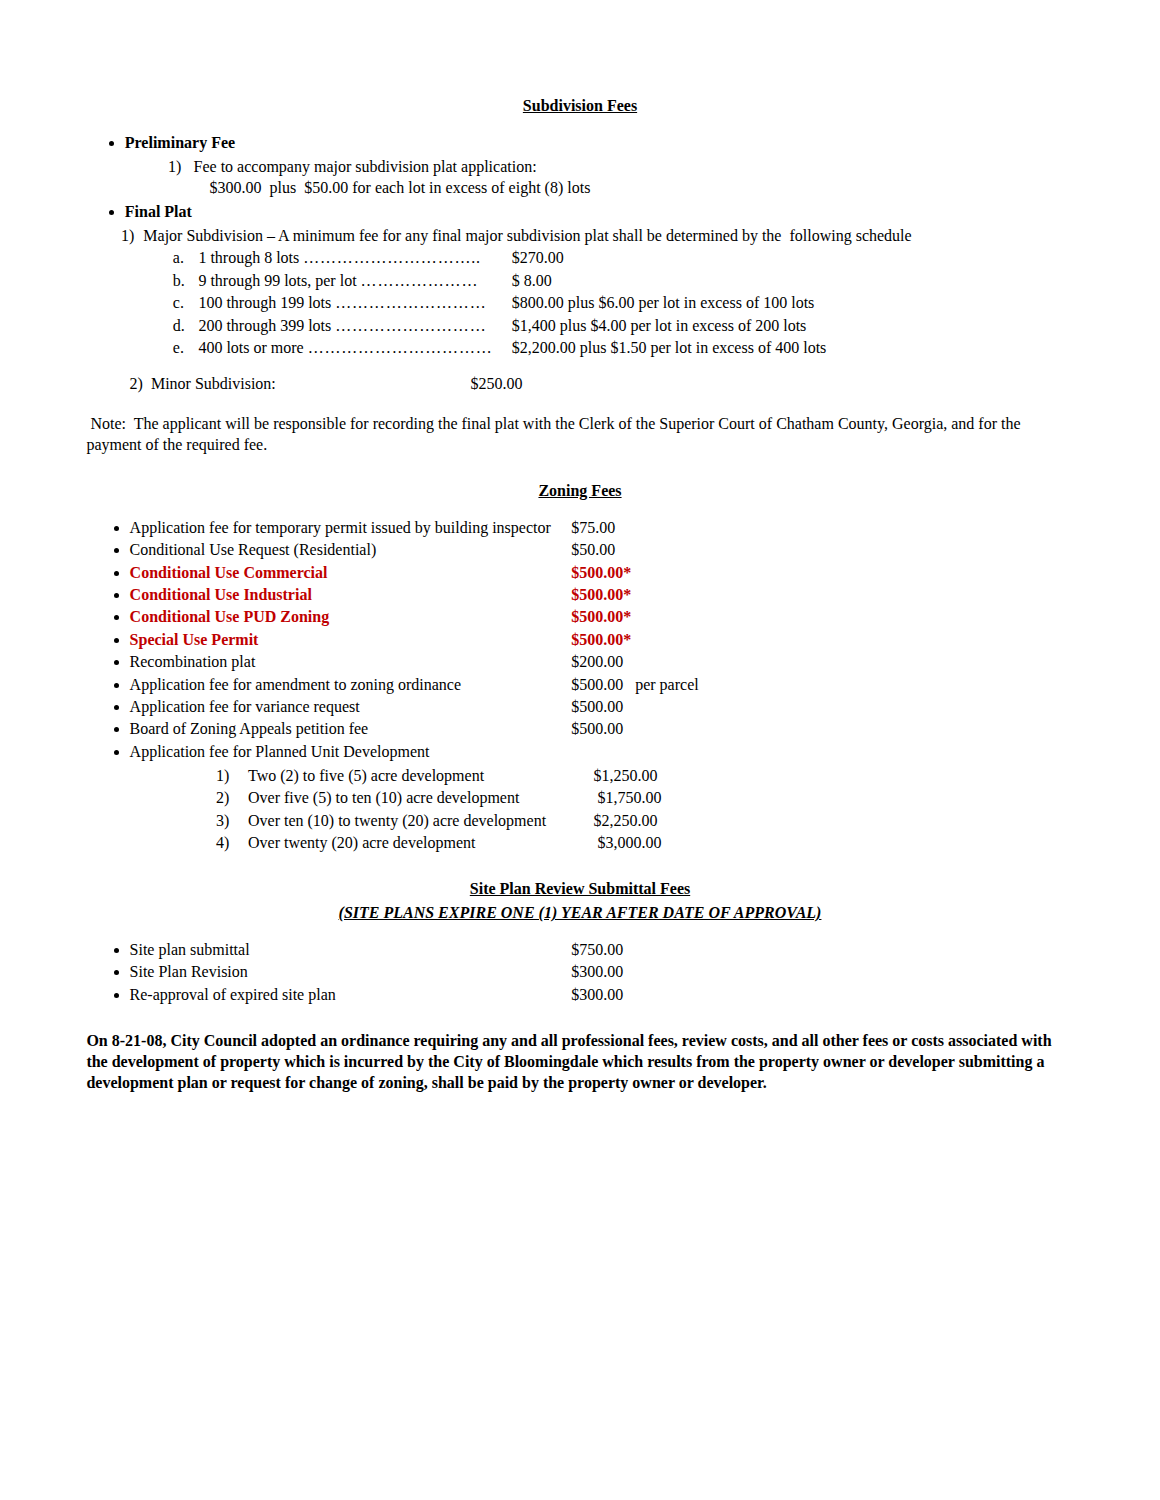Subdivision Fees
Preliminary Fee
Fee to accompany major subdivision plat application:
$300.00 plus $50.00 for each lot in excess of eight (8) lots
Final Plat
| 1) | Major Subdivision – A minimum fee for any final major subdivision plat shall be determined by the following schedule |
| a. | 1 through 8 lots ………………………….. | $270.00 |
| b. | 9 through 99 lots, per lot ………………… | $ 8.00 |
| c. | 100 through 199 lots ……………………… | $800.00 plus $6.00 per lot in excess of 100 lots |
| d. | 200 through 399 lots ……………………… | $1,400 plus $4.00 per lot in excess of 200 lots |
| e. | 400 lots or more …………………………… | $2,200.00 plus $1.50 per lot in excess of 400 lots |
2) Minor Subdivision:$250.00
Note: The applicant will be responsible for recording the final plat with the Clerk of the Superior Court of Chatham County, Georgia, and for the payment of the required fee.
Zoning Fees
Application fee for temporary permit issued by building inspector$75.00
Conditional Use Request (Residential)$50.00
Conditional Use Commercial$500.00*
Conditional Use Industrial$500.00*
Conditional Use PUD Zoning$500.00*
Special Use Permit$500.00*
Recombination plat$200.00
Application fee for amendment to zoning ordinance$500.00 per parcel
Application fee for variance request$500.00
Board of Zoning Appeals petition fee$500.00
Application fee for Planned Unit Development
Two (2) to five (5) acre development$1,250.00
Over five (5) to ten (10) acre development $1,750.00
Over ten (10) to twenty (20) acre development$2,250.00
Over twenty (20) acre development $3,000.00
Site Plan Review Submittal Fees
(SITE PLANS EXPIRE ONE (1) YEAR AFTER DATE OF APPROVAL)
Site plan submittal$750.00
Site Plan Revision$300.00
Re-approval of expired site plan$300.00
On 8-21-08, City Council adopted an ordinance requiring any and all professional fees, review costs, and all other fees or costs associated with the development of property which is incurred by the City of Bloomingdale which results from the property owner or developer submitting a development plan or request for change of zoning, shall be paid by the property owner or developer.